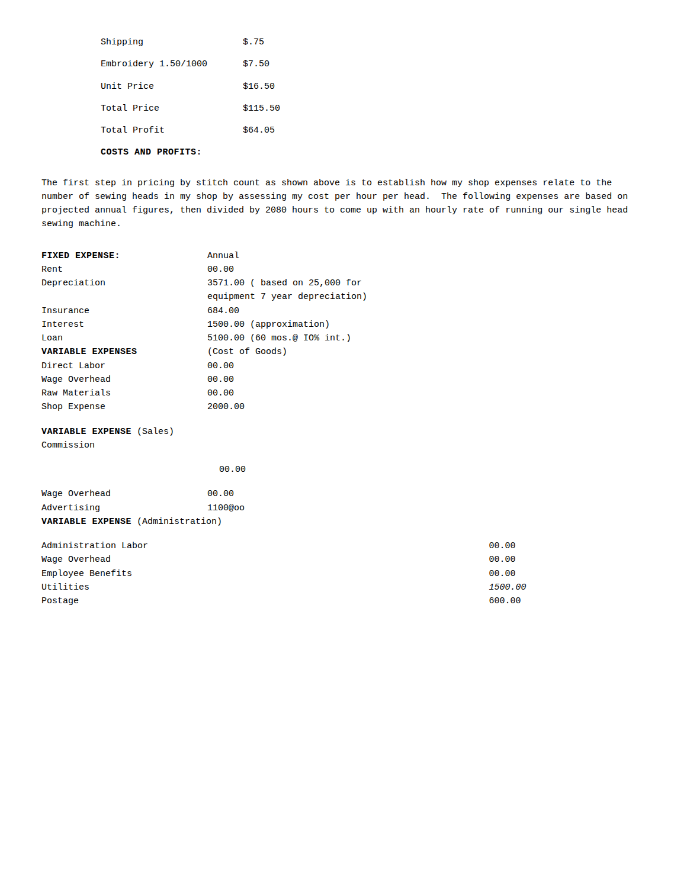| Shipping | $.75 |
| Embroidery 1.50/1000 | $7.50 |
| Unit Price | $16.50 |
| Total Price | $115.50 |
| Total Profit | $64.05 |
COSTS AND PROFITS:
The first step in pricing by stitch count as shown above is to establish how my shop expenses relate to the number of sewing heads in my shop by assessing my cost per hour per head. The following expenses are based on projected annual figures, then divided by 2080 hours to come up with an hourly rate of running our single head sewing machine.
| FIXED EXPENSE: | Annual |
| Rent | 00.00 |
| Depreciation | 3571.00 ( based on 25,000 for |
| | equipment 7 year depreciation) |
| Insurance | 684.00 |
| Interest | 1500.00 (approximation) |
| Loan | 5100.00 (60 mos.@ IO% int.) |
| VARIABLE EXPENSES | (Cost of Goods) |
| Direct Labor | 00.00 |
| Wage Overhead | 00.00 |
| Raw Materials | 00.00 |
| Shop Expense | 2000.00 |
VARIABLE EXPENSE (Sales)
Commission
00.00
| Wage Overhead | 00.00 |
| Advertising | 1100@oo |
VARIABLE EXPENSE (Administration)
| Administration Labor | 00.00 |
| Wage Overhead | 00.00 |
| Employee Benefits | 00.00 |
| Utilities | 1500.00 |
| Postage | 600.00 |